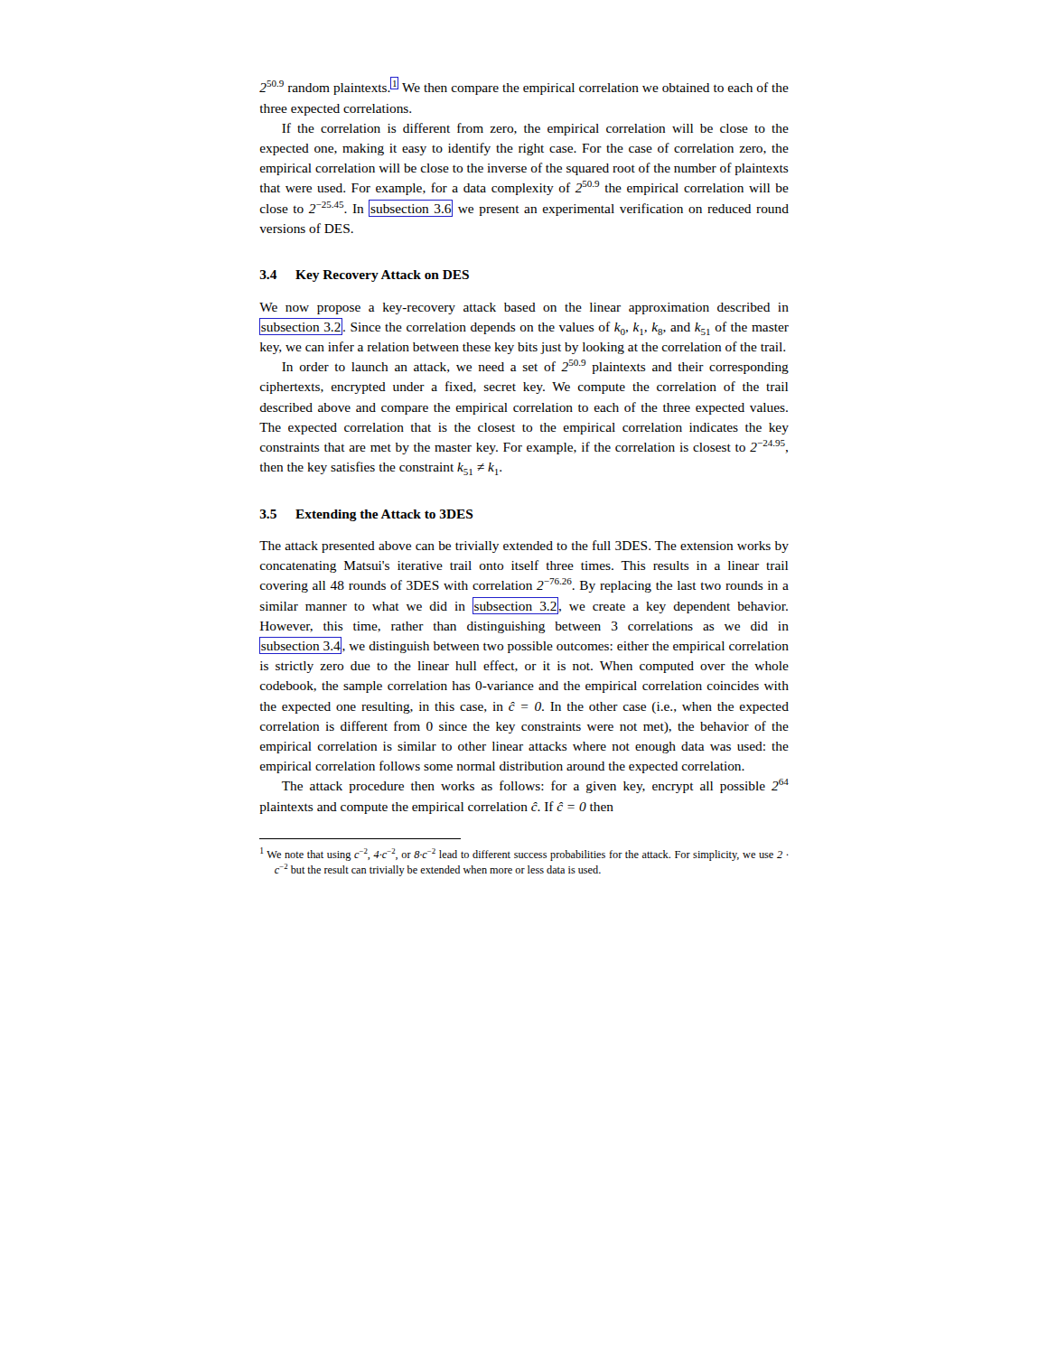250.9 random plaintexts.1 We then compare the empirical correlation we obtained to each of the three expected correlations.
If the correlation is different from zero, the empirical correlation will be close to the expected one, making it easy to identify the right case. For the case of correlation zero, the empirical correlation will be close to the inverse of the squared root of the number of plaintexts that were used. For example, for a data complexity of 250.9 the empirical correlation will be close to 2−25.45. In subsection 3.6 we present an experimental verification on reduced round versions of DES.
3.4 Key Recovery Attack on DES
We now propose a key-recovery attack based on the linear approximation described in subsection 3.2. Since the correlation depends on the values of k0, k1, k8, and k51 of the master key, we can infer a relation between these key bits just by looking at the correlation of the trail.
In order to launch an attack, we need a set of 250.9 plaintexts and their corresponding ciphertexts, encrypted under a fixed, secret key. We compute the correlation of the trail described above and compare the empirical correlation to each of the three expected values. The expected correlation that is the closest to the empirical correlation indicates the key constraints that are met by the master key. For example, if the correlation is closest to 2−24.95, then the key satisfies the constraint k51 ≠ k1.
3.5 Extending the Attack to 3DES
The attack presented above can be trivially extended to the full 3DES. The extension works by concatenating Matsui's iterative trail onto itself three times. This results in a linear trail covering all 48 rounds of 3DES with correlation 2−76.26. By replacing the last two rounds in a similar manner to what we did in subsection 3.2, we create a key dependent behavior. However, this time, rather than distinguishing between 3 correlations as we did in subsection 3.4, we distinguish between two possible outcomes: either the empirical correlation is strictly zero due to the linear hull effect, or it is not. When computed over the whole codebook, the sample correlation has 0-variance and the empirical correlation coincides with the expected one resulting, in this case, in ĉ = 0. In the other case (i.e., when the expected correlation is different from 0 since the key constraints were not met), the behavior of the empirical correlation is similar to other linear attacks where not enough data was used: the empirical correlation follows some normal distribution around the expected correlation.
The attack procedure then works as follows: for a given key, encrypt all possible 264 plaintexts and compute the empirical correlation ĉ. If ĉ = 0 then
1 We note that using c−2, 4·c−2, or 8·c−2 lead to different success probabilities for the attack. For simplicity, we use 2 · c−2 but the result can trivially be extended when more or less data is used.